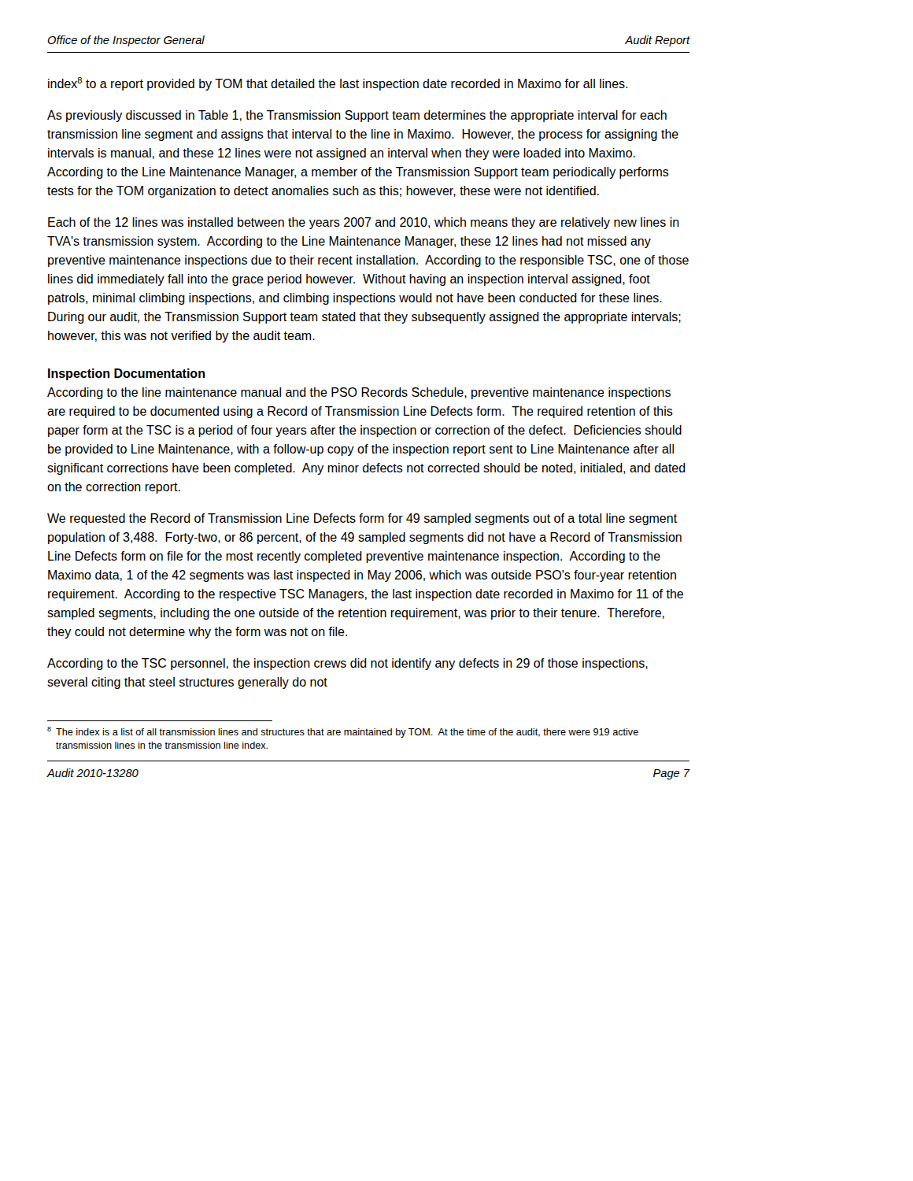Office of the Inspector General
Audit Report
index8 to a report provided by TOM that detailed the last inspection date recorded in Maximo for all lines.
As previously discussed in Table 1, the Transmission Support team determines the appropriate interval for each transmission line segment and assigns that interval to the line in Maximo. However, the process for assigning the intervals is manual, and these 12 lines were not assigned an interval when they were loaded into Maximo. According to the Line Maintenance Manager, a member of the Transmission Support team periodically performs tests for the TOM organization to detect anomalies such as this; however, these were not identified.
Each of the 12 lines was installed between the years 2007 and 2010, which means they are relatively new lines in TVA's transmission system. According to the Line Maintenance Manager, these 12 lines had not missed any preventive maintenance inspections due to their recent installation. According to the responsible TSC, one of those lines did immediately fall into the grace period however. Without having an inspection interval assigned, foot patrols, minimal climbing inspections, and climbing inspections would not have been conducted for these lines. During our audit, the Transmission Support team stated that they subsequently assigned the appropriate intervals; however, this was not verified by the audit team.
Inspection Documentation
According to the line maintenance manual and the PSO Records Schedule, preventive maintenance inspections are required to be documented using a Record of Transmission Line Defects form. The required retention of this paper form at the TSC is a period of four years after the inspection or correction of the defect. Deficiencies should be provided to Line Maintenance, with a follow-up copy of the inspection report sent to Line Maintenance after all significant corrections have been completed. Any minor defects not corrected should be noted, initialed, and dated on the correction report.
We requested the Record of Transmission Line Defects form for 49 sampled segments out of a total line segment population of 3,488. Forty-two, or 86 percent, of the 49 sampled segments did not have a Record of Transmission Line Defects form on file for the most recently completed preventive maintenance inspection. According to the Maximo data, 1 of the 42 segments was last inspected in May 2006, which was outside PSO's four-year retention requirement. According to the respective TSC Managers, the last inspection date recorded in Maximo for 11 of the sampled segments, including the one outside of the retention requirement, was prior to their tenure. Therefore, they could not determine why the form was not on file.
According to the TSC personnel, the inspection crews did not identify any defects in 29 of those inspections, several citing that steel structures generally do not
8
The index is a list of all transmission lines and structures that are maintained by TOM. At the time of the audit, there were 919 active transmission lines in the transmission line index.
Audit 2010-13280
Page 7